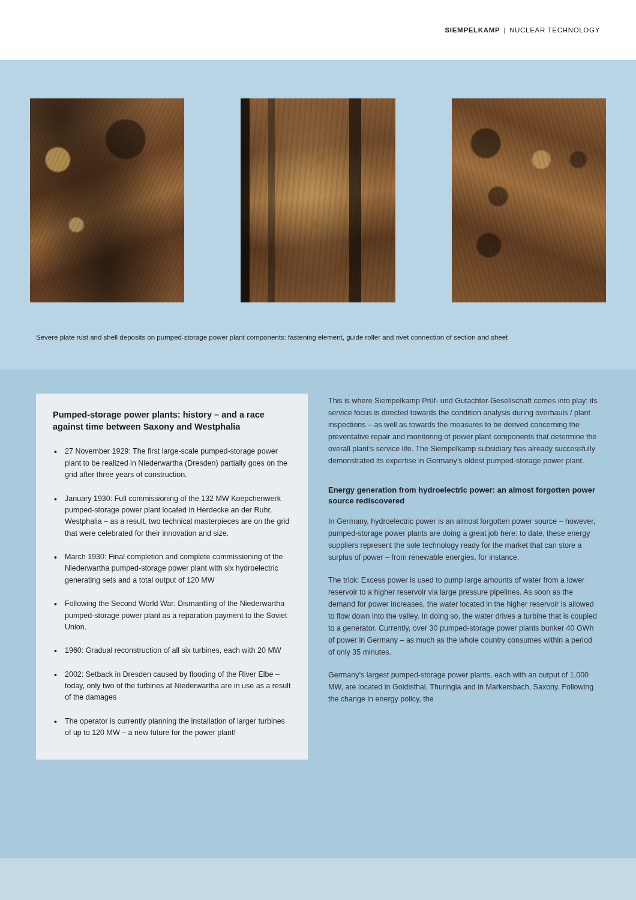SIEMPELKAMP|NUCLEAR TECHNOLOGY
Severe plate rust and shell deposits on pumped-storage power plant components: fastening element, guide roller and rivet connection of section and sheet
Pumped-storage power plants: history – and a race against time between Saxony and Westphalia
27 November 1929: The first large-scale pumped-storage power plant to be realized in Niederwartha (Dresden) partially goes on the grid after three years of construction.
January 1930: Full commissioning of the 132 MW Koepchenwerk pumped-storage power plant located in Herdecke an der Ruhr, Westphalia – as a result, two technical masterpieces are on the grid that were celebrated for their innovation and size.
March 1930: Final completion and complete commissioning of the Niederwartha pumped-storage power plant with six hydroelectric generating sets and a total output of 120 MW
Following the Second World War: Dismantling of the Niederwartha pumped-storage power plant as a reparation payment to the Soviet Union.
1960: Gradual reconstruction of all six turbines, each with 20 MW
2002: Setback in Dresden caused by flooding of the River Elbe – today, only two of the turbines at Niederwartha are in use as a result of the damages
The operator is currently planning the installation of larger turbines of up to 120 MW – a new future for the power plant!
This is where Siempelkamp Prüf- und Gutachter-Gesellschaft comes into play: its service focus is directed towards the condition analysis during overhauls / plant inspections – as well as towards the measures to be derived concerning the preventative repair and monitoring of power plant components that determine the overall plant’s service life. The Siempelkamp subsidiary has already successfully demonstrated its expertise in Germany’s oldest pumped-storage power plant.
Energy generation from hydroelectric power: an almost forgotten power source rediscovered
In Germany, hydroelectric power is an almost forgotten power source – however, pumped-storage power plants are doing a great job here: to date, these energy suppliers represent the sole technology ready for the market that can store a surplus of power – from renewable energies, for instance.
The trick: Excess power is used to pump large amounts of water from a lower reservoir to a higher reservoir via large pressure pipelines. As soon as the demand for power increases, the water located in the higher reservoir is allowed to flow down into the valley. In doing so, the water drives a turbine that is coupled to a generator. Currently, over 30 pumped-storage power plants bunker 40 GWh of power in Germany – as much as the whole country consumes within a period of only 35 minutes.
Germany’s largest pumped-storage power plants, each with an output of 1,000 MW, are located in Goldisthal, Thuringia and in Markersbach, Saxony. Following the change in energy policy, the